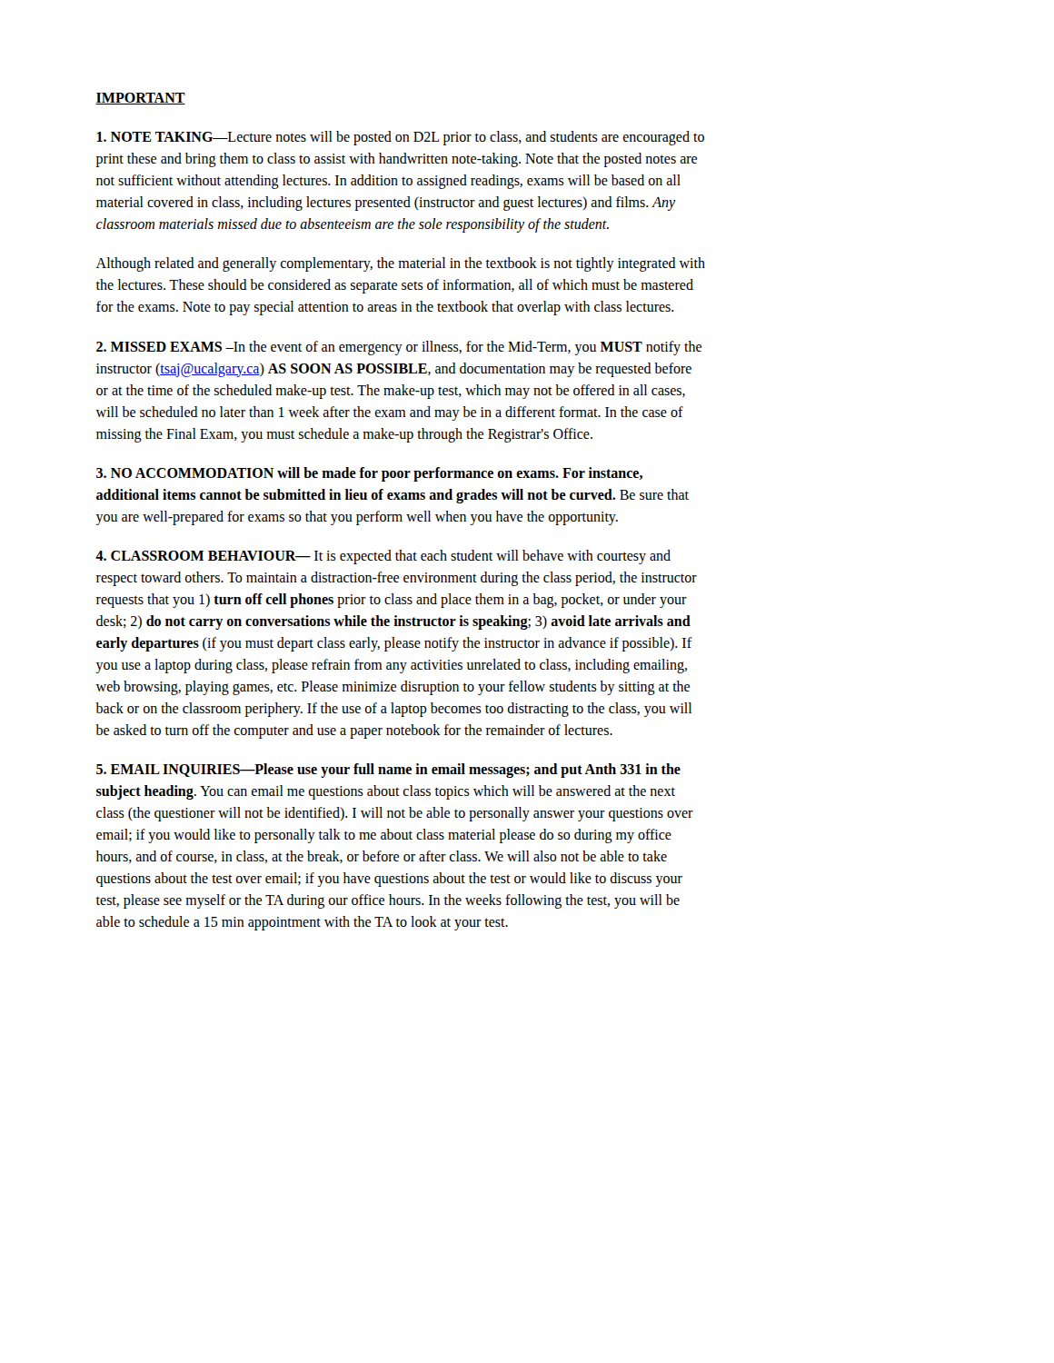IMPORTANT
1. NOTE TAKING—Lecture notes will be posted on D2L prior to class, and students are encouraged to print these and bring them to class to assist with handwritten note-taking. Note that the posted notes are not sufficient without attending lectures. In addition to assigned readings, exams will be based on all material covered in class, including lectures presented (instructor and guest lectures) and films. Any classroom materials missed due to absenteeism are the sole responsibility of the student.
Although related and generally complementary, the material in the textbook is not tightly integrated with the lectures. These should be considered as separate sets of information, all of which must be mastered for the exams. Note to pay special attention to areas in the textbook that overlap with class lectures.
2. MISSED EXAMS –In the event of an emergency or illness, for the Mid-Term, you MUST notify the instructor (tsaj@ucalgary.ca) AS SOON AS POSSIBLE, and documentation may be requested before or at the time of the scheduled make-up test. The make-up test, which may not be offered in all cases, will be scheduled no later than 1 week after the exam and may be in a different format. In the case of missing the Final Exam, you must schedule a make-up through the Registrar's Office.
3. NO ACCOMMODATION will be made for poor performance on exams. For instance, additional items cannot be submitted in lieu of exams and grades will not be curved. Be sure that you are well-prepared for exams so that you perform well when you have the opportunity.
4. CLASSROOM BEHAVIOUR— It is expected that each student will behave with courtesy and respect toward others. To maintain a distraction-free environment during the class period, the instructor requests that you 1) turn off cell phones prior to class and place them in a bag, pocket, or under your desk; 2) do not carry on conversations while the instructor is speaking; 3) avoid late arrivals and early departures (if you must depart class early, please notify the instructor in advance if possible). If you use a laptop during class, please refrain from any activities unrelated to class, including emailing, web browsing, playing games, etc. Please minimize disruption to your fellow students by sitting at the back or on the classroom periphery. If the use of a laptop becomes too distracting to the class, you will be asked to turn off the computer and use a paper notebook for the remainder of lectures.
5. EMAIL INQUIRIES—Please use your full name in email messages; and put Anth 331 in the subject heading. You can email me questions about class topics which will be answered at the next class (the questioner will not be identified). I will not be able to personally answer your questions over email; if you would like to personally talk to me about class material please do so during my office hours, and of course, in class, at the break, or before or after class. We will also not be able to take questions about the test over email; if you have questions about the test or would like to discuss your test, please see myself or the TA during our office hours. In the weeks following the test, you will be able to schedule a 15 min appointment with the TA to look at your test.